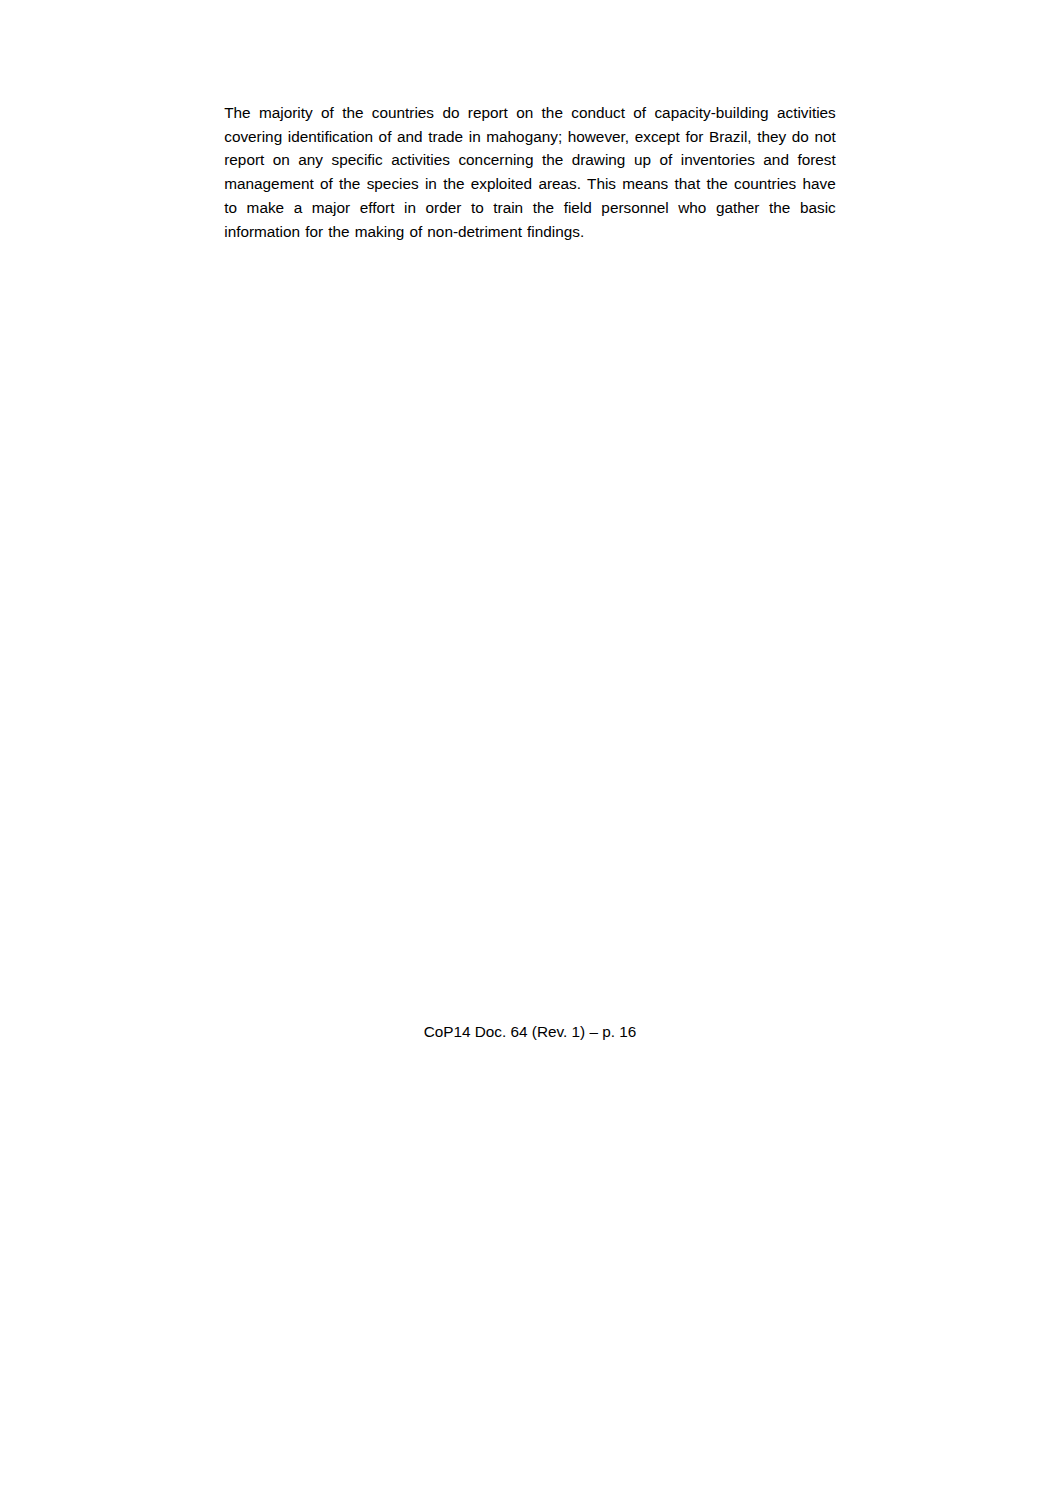The majority of the countries do report on the conduct of capacity-building activities covering identification of and trade in mahogany; however, except for Brazil, they do not report on any specific activities concerning the drawing up of inventories and forest management of the species in the exploited areas. This means that the countries have to make a major effort in order to train the field personnel who gather the basic information for the making of non-detriment findings.
CoP14 Doc. 64 (Rev. 1) – p. 16